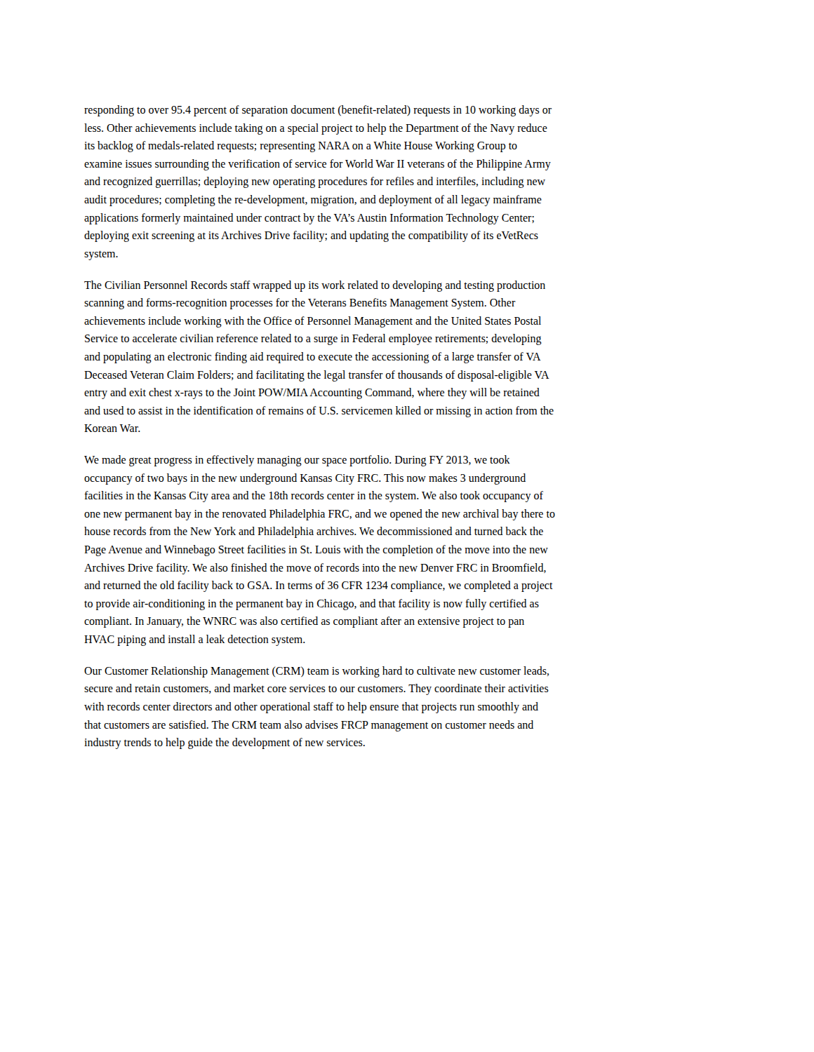responding to over 95.4 percent of separation document (benefit-related) requests in 10 working days or less. Other achievements include taking on a special project to help the Department of the Navy reduce its backlog of medals-related requests; representing NARA on a White House Working Group to examine issues surrounding the verification of service for World War II veterans of the Philippine Army and recognized guerrillas; deploying new operating procedures for refiles and interfiles, including new audit procedures; completing the re-development, migration, and deployment of all legacy mainframe applications formerly maintained under contract by the VA’s Austin Information Technology Center; deploying exit screening at its Archives Drive facility; and updating the compatibility of its eVetRecs system.
The Civilian Personnel Records staff wrapped up its work related to developing and testing production scanning and forms-recognition processes for the Veterans Benefits Management System. Other achievements include working with the Office of Personnel Management and the United States Postal Service to accelerate civilian reference related to a surge in Federal employee retirements; developing and populating an electronic finding aid required to execute the accessioning of a large transfer of VA Deceased Veteran Claim Folders; and facilitating the legal transfer of thousands of disposal-eligible VA entry and exit chest x-rays to the Joint POW/MIA Accounting Command, where they will be retained and used to assist in the identification of remains of U.S. servicemen killed or missing in action from the Korean War.
We made great progress in effectively managing our space portfolio. During FY 2013, we took occupancy of two bays in the new underground Kansas City FRC. This now makes 3 underground facilities in the Kansas City area and the 18th records center in the system. We also took occupancy of one new permanent bay in the renovated Philadelphia FRC, and we opened the new archival bay there to house records from the New York and Philadelphia archives. We decommissioned and turned back the Page Avenue and Winnebago Street facilities in St. Louis with the completion of the move into the new Archives Drive facility. We also finished the move of records into the new Denver FRC in Broomfield, and returned the old facility back to GSA. In terms of 36 CFR 1234 compliance, we completed a project to provide air-conditioning in the permanent bay in Chicago, and that facility is now fully certified as compliant. In January, the WNRC was also certified as compliant after an extensive project to pan HVAC piping and install a leak detection system.
Our Customer Relationship Management (CRM) team is working hard to cultivate new customer leads, secure and retain customers, and market core services to our customers. They coordinate their activities with records center directors and other operational staff to help ensure that projects run smoothly and that customers are satisfied. The CRM team also advises FRCP management on customer needs and industry trends to help guide the development of new services.